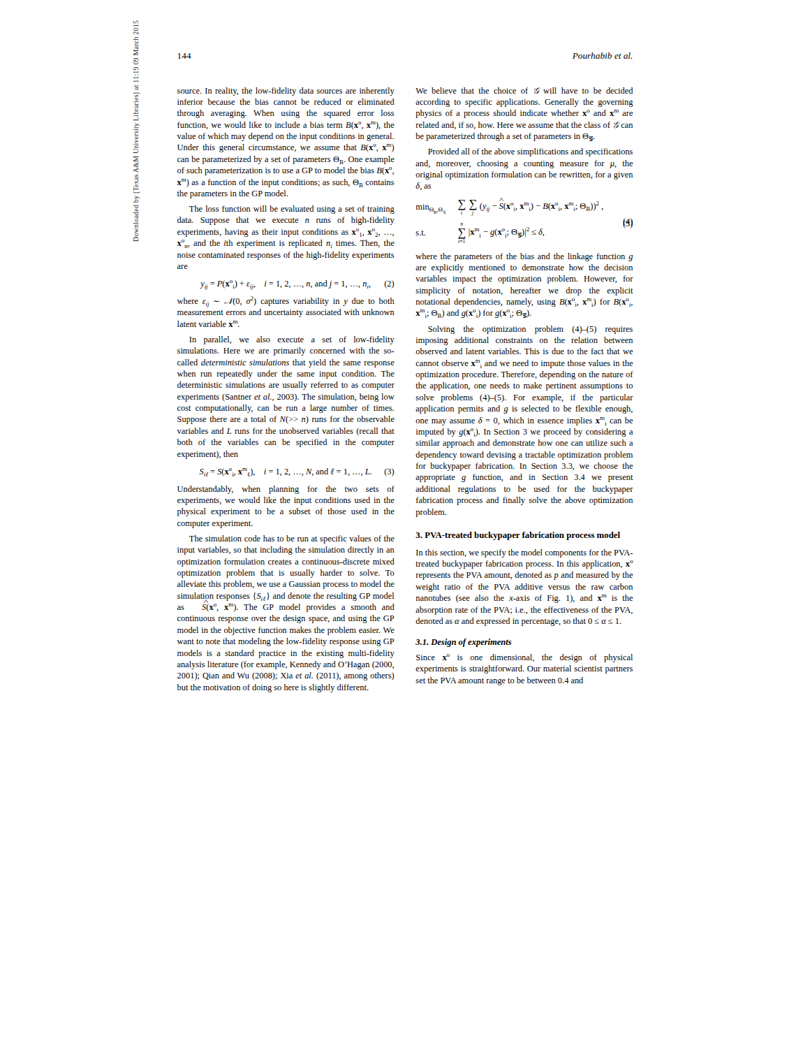Downloaded by [Texas A&M University Libraries] at 11:19 09 March 2015
144
Pourhabib et al.
source. In reality, the low-fidelity data sources are inherently inferior because the bias cannot be reduced or eliminated through averaging. When using the squared error loss function, we would like to include a bias term B(xo, xm), the value of which may depend on the input conditions in general. Under this general circumstance, we assume that B(xo, xm) can be parameterized by a set of parameters ΘB. One example of such parameterization is to use a GP to model the bias B(xo, xm) as a function of the input conditions; as such, ΘB contains the parameters in the GP model.
The loss function will be evaluated using a set of training data. Suppose that we execute n runs of high-fidelity experiments, having as their input conditions as xo1, xo2, …, xon, and the ith experiment is replicated ni times. Then, the noise contaminated responses of the high-fidelity experiments are
yij = P(xoi) + εij, i = 1, 2, …, n, and j = 1, …, ni,
(2)
where εij ∼ 𝒩(0, σ2) captures variability in y due to both measurement errors and uncertainty associated with unknown latent variable xm.
In parallel, we also execute a set of low-fidelity simulations. Here we are primarily concerned with the so-called deterministic simulations that yield the same response when run repeatedly under the same input condition. The deterministic simulations are usually referred to as computer experiments (Santner et al., 2003). The simulation, being low cost computationally, can be run a large number of times. Suppose there are a total of N(>> n) runs for the observable variables and L runs for the unobserved variables (recall that both of the variables can be specified in the computer experiment), then
Siℓ = S(xoi, xmℓ), i = 1, 2, …, N, and ℓ = 1, …, L.
(3)
Understandably, when planning for the two sets of experiments, we would like the input conditions used in the physical experiment to be a subset of those used in the computer experiment.
The simulation code has to be run at specific values of the input variables, so that including the simulation directly in an optimization formulation creates a continuous-discrete mixed optimization problem that is usually harder to solve. To alleviate this problem, we use a Gaussian process to model the simulation responses {Siℓ} and denote the resulting GP model as S(xo, xm). The GP model provides a smooth and continuous response over the design space, and using the GP model in the objective function makes the problem easier. We want to note that modeling the low-fidelity response using GP models is a standard practice in the existing multi-fidelity analysis literature (for example, Kennedy and O’Hagan (2000, 2001); Qian and Wu (2008); Xia et al. (2011), among others) but the motivation of doing so here is slightly different.
We believe that the choice of 𝒢 will have to be decided according to specific applications. Generally the governing physics of a process should indicate whether xo and xm are related and, if so, how. Here we assume that the class of 𝒢 can be parameterized through a set of parameters in Θ𝒢.
Provided all of the above simplifications and specifications and, moreover, choosing a counting measure for μ, the original optimization formulation can be rewritten, for a given δ, as
minΘB,Θ𝒢
∑i ∑j (yij − S(xoi, xmi) − B(xoi, xmi; ΘB))2 ,
(4)
s.t.
n∑i=1 |xmi − g(xoi; Θ𝒢)|2 ≤ δ,
(5)
where the parameters of the bias and the linkage function g are explicitly mentioned to demonstrate how the decision variables impact the optimization problem. However, for simplicity of notation, hereafter we drop the explicit notational dependencies, namely, using B(xoi, xmi) for B(xoi, xmi; ΘB) and g(xoi) for g(xoi; Θ𝒢).
Solving the optimization problem (4)–(5) requires imposing additional constraints on the relation between observed and latent variables. This is due to the fact that we cannot observe xmi and we need to impute those values in the optimization procedure. Therefore, depending on the nature of the application, one needs to make pertinent assumptions to solve problems (4)–(5). For example, if the particular application permits and g is selected to be flexible enough, one may assume δ = 0, which in essence implies xmi can be imputed by g(xoi). In Section 3 we proceed by considering a similar approach and demonstrate how one can utilize such a dependency toward devising a tractable optimization problem for buckypaper fabrication. In Section 3.3, we choose the appropriate g function, and in Section 3.4 we present additional regulations to be used for the buckypaper fabrication process and finally solve the above optimization problem.
3. PVA-treated buckypaper fabrication process model
In this section, we specify the model components for the PVA-treated buckypaper fabrication process. In this application, xo represents the PVA amount, denoted as p and measured by the weight ratio of the PVA additive versus the raw carbon nanotubes (see also the x-axis of Fig. 1), and xm is the absorption rate of the PVA; i.e., the effectiveness of the PVA, denoted as α and expressed in percentage, so that 0 ≤ α ≤ 1.
3.1. Design of experiments
Since xo is one dimensional, the design of physical experiments is straightforward. Our material scientist partners set the PVA amount range to be between 0.4 and